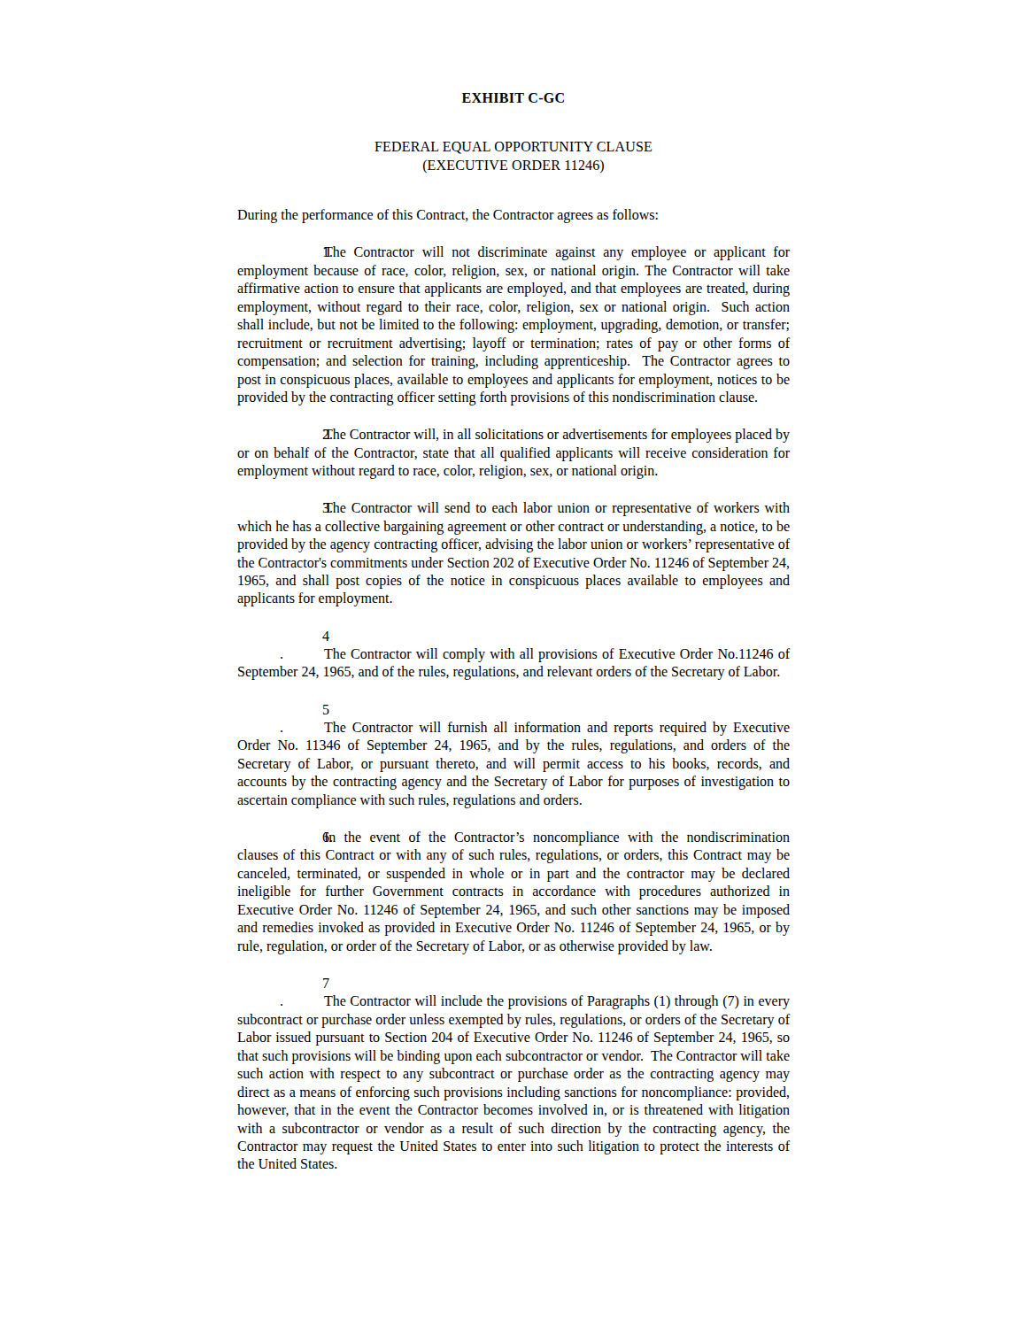EXHIBIT C-GC
FEDERAL EQUAL OPPORTUNITY CLAUSE
(EXECUTIVE ORDER 11246)
During the performance of this Contract, the Contractor agrees as follows:
1. The Contractor will not discriminate against any employee or applicant for employment because of race, color, religion, sex, or national origin. The Contractor will take affirmative action to ensure that applicants are employed, and that employees are treated, during employment, without regard to their race, color, religion, sex or national origin. Such action shall include, but not be limited to the following: employment, upgrading, demotion, or transfer; recruitment or recruitment advertising; layoff or termination; rates of pay or other forms of compensation; and selection for training, including apprenticeship. The Contractor agrees to post in conspicuous places, available to employees and applicants for employment, notices to be provided by the contracting officer setting forth provisions of this nondiscrimination clause.
2. The Contractor will, in all solicitations or advertisements for employees placed by or on behalf of the Contractor, state that all qualified applicants will receive consideration for employment without regard to race, color, religion, sex, or national origin.
3. The Contractor will send to each labor union or representative of workers with which he has a collective bargaining agreement or other contract or understanding, a notice, to be provided by the agency contracting officer, advising the labor union or workers’ representative of the Contractor's commitments under Section 202 of Executive Order No. 11246 of September 24, 1965, and shall post copies of the notice in conspicuous places available to employees and applicants for employment.
4 . The Contractor will comply with all provisions of Executive Order No.11246 of September 24, 1965, and of the rules, regulations, and relevant orders of the Secretary of Labor.
5 . The Contractor will furnish all information and reports required by Executive Order No. 11346 of September 24, 1965, and by the rules, regulations, and orders of the Secretary of Labor, or pursuant thereto, and will permit access to his books, records, and accounts by the contracting agency and the Secretary of Labor for purposes of investigation to ascertain compliance with such rules, regulations and orders.
6. In the event of the Contractor’s noncompliance with the nondiscrimination clauses of this Contract or with any of such rules, regulations, or orders, this Contract may be canceled, terminated, or suspended in whole or in part and the contractor may be declared ineligible for further Government contracts in accordance with procedures authorized in Executive Order No. 11246 of September 24, 1965, and such other sanctions may be imposed and remedies invoked as provided in Executive Order No. 11246 of September 24, 1965, or by rule, regulation, or order of the Secretary of Labor, or as otherwise provided by law.
7 . The Contractor will include the provisions of Paragraphs (1) through (7) in every subcontract or purchase order unless exempted by rules, regulations, or orders of the Secretary of Labor issued pursuant to Section 204 of Executive Order No. 11246 of September 24, 1965, so that such provisions will be binding upon each subcontractor or vendor. The Contractor will take such action with respect to any subcontract or purchase order as the contracting agency may direct as a means of enforcing such provisions including sanctions for noncompliance: provided, however, that in the event the Contractor becomes involved in, or is threatened with litigation with a subcontractor or vendor as a result of such direction by the contracting agency, the Contractor may request the United States to enter into such litigation to protect the interests of the United States.